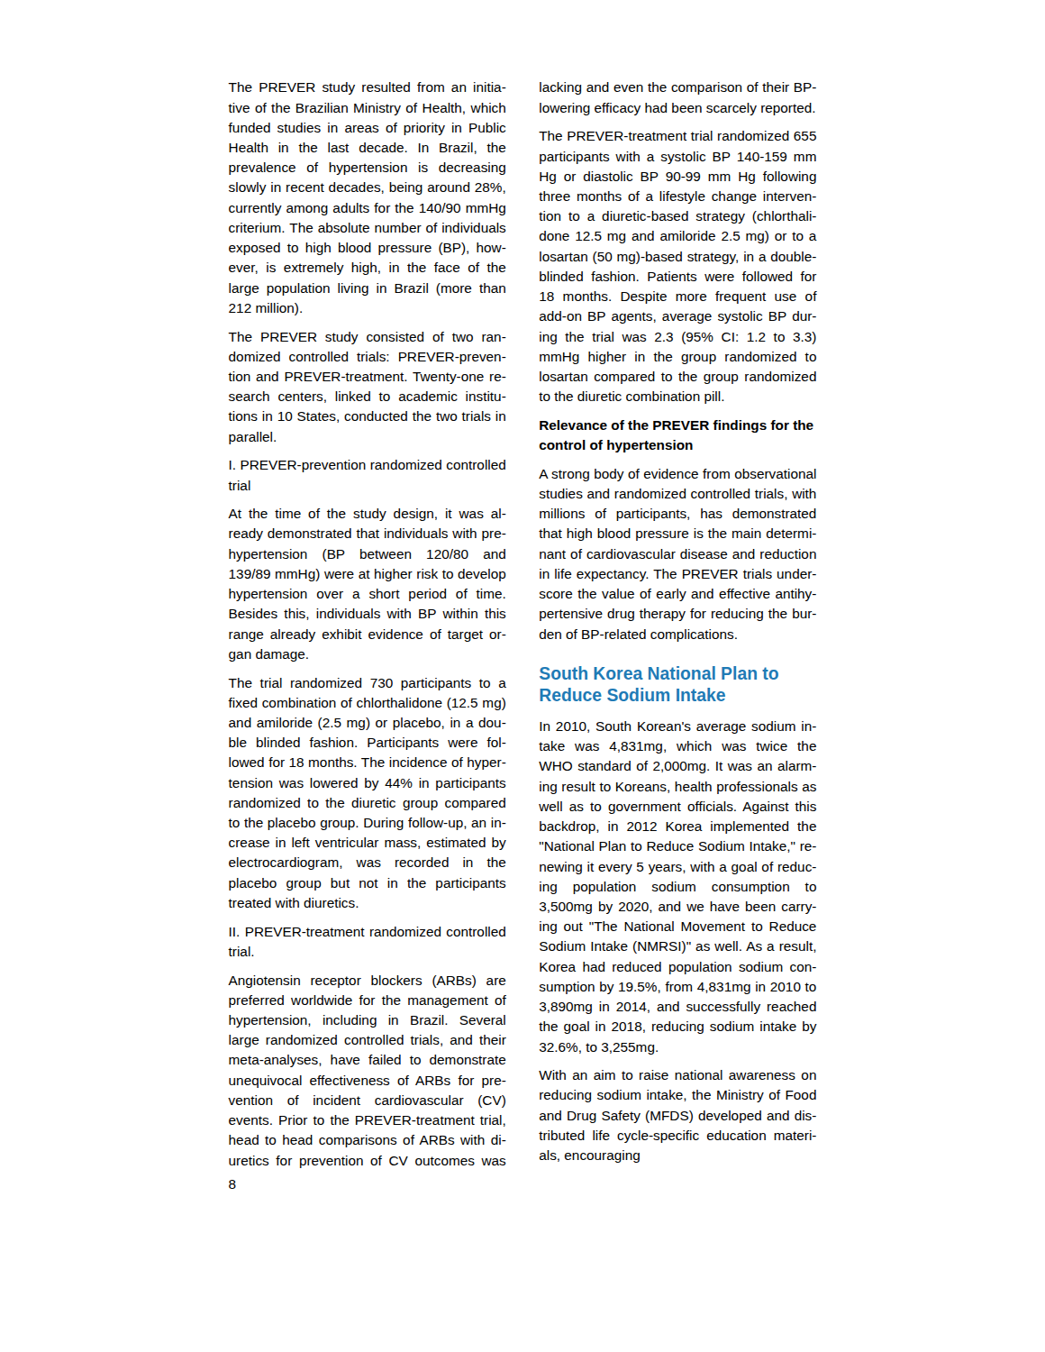The PREVER study resulted from an initiative of the Brazilian Ministry of Health, which funded studies in areas of priority in Public Health in the last decade. In Brazil, the prevalence of hypertension is decreasing slowly in recent decades, being around 28%, currently among adults for the 140/90 mmHg criterium. The absolute number of individuals exposed to high blood pressure (BP), however, is extremely high, in the face of the large population living in Brazil (more than 212 million).
The PREVER study consisted of two randomized controlled trials: PREVER-prevention and PREVER-treatment. Twenty-one research centers, linked to academic institutions in 10 States, conducted the two trials in parallel.
I. PREVER-prevention randomized controlled trial
At the time of the study design, it was already demonstrated that individuals with prehypertension (BP between 120/80 and 139/89 mmHg) were at higher risk to develop hypertension over a short period of time. Besides this, individuals with BP within this range already exhibit evidence of target organ damage.
The trial randomized 730 participants to a fixed combination of chlorthalidone (12.5 mg) and amiloride (2.5 mg) or placebo, in a double blinded fashion. Participants were followed for 18 months. The incidence of hypertension was lowered by 44% in participants randomized to the diuretic group compared to the placebo group. During follow-up, an increase in left ventricular mass, estimated by electrocardiogram, was recorded in the placebo group but not in the participants treated with diuretics.
II. PREVER-treatment randomized controlled trial.
Angiotensin receptor blockers (ARBs) are preferred worldwide for the management of hypertension, including in Brazil. Several large randomized controlled trials, and their meta-analyses, have failed to demonstrate unequivocal effectiveness of ARBs for prevention of incident cardiovascular (CV) events. Prior to the PREVER-treatment trial, head to head comparisons of ARBs with diuretics for prevention of CV outcomes was lacking and even the comparison of their BP-lowering efficacy had been scarcely reported.
The PREVER-treatment trial randomized 655 participants with a systolic BP 140-159 mm Hg or diastolic BP 90-99 mm Hg following three months of a lifestyle change intervention to a diuretic-based strategy (chlorthalidone 12.5 mg and amiloride 2.5 mg) or to a losartan (50 mg)-based strategy, in a double-blinded fashion. Patients were followed for 18 months. Despite more frequent use of add-on BP agents, average systolic BP during the trial was 2.3 (95% CI: 1.2 to 3.3) mmHg higher in the group randomized to losartan compared to the group randomized to the diuretic combination pill.
Relevance of the PREVER findings for the control of hypertension
A strong body of evidence from observational studies and randomized controlled trials, with millions of participants, has demonstrated that high blood pressure is the main determinant of cardiovascular disease and reduction in life expectancy. The PREVER trials underscore the value of early and effective antihypertensive drug therapy for reducing the burden of BP-related complications.
South Korea National Plan to Reduce Sodium Intake
In 2010, South Korean's average sodium intake was 4,831mg, which was twice the WHO standard of 2,000mg. It was an alarming result to Koreans, health professionals as well as to government officials. Against this backdrop, in 2012 Korea implemented the "National Plan to Reduce Sodium Intake," renewing it every 5 years, with a goal of reducing population sodium consumption to 3,500mg by 2020, and we have been carrying out "The National Movement to Reduce Sodium Intake (NMRSI)" as well. As a result, Korea had reduced population sodium consumption by 19.5%, from 4,831mg in 2010 to 3,890mg in 2014, and successfully reached the goal in 2018, reducing sodium intake by 32.6%, to 3,255mg.
With an aim to raise national awareness on reducing sodium intake, the Ministry of Food and Drug Safety (MFDS) developed and distributed life cycle-specific education materials, encouraging
8